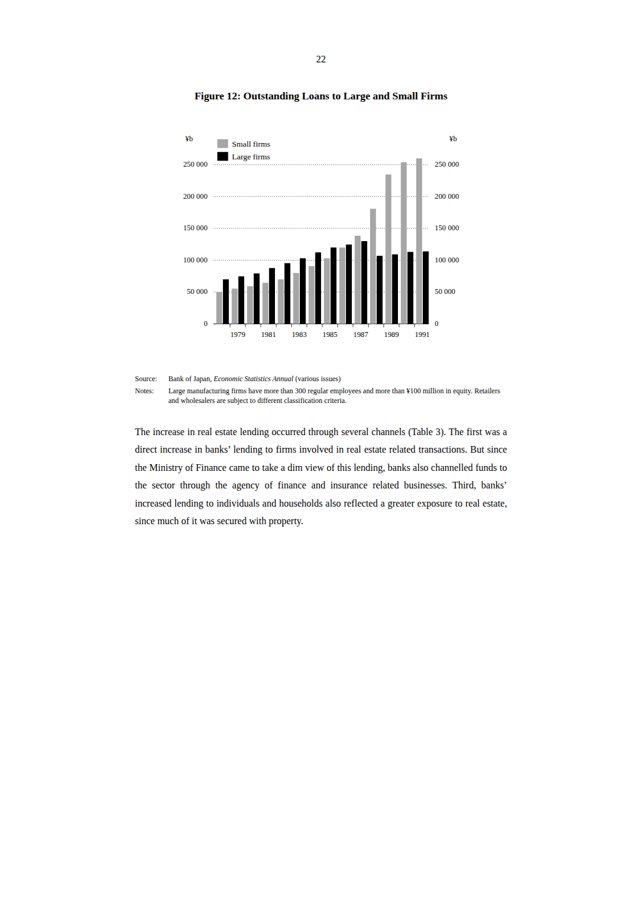22
Figure 12: Outstanding Loans to Large and Small Firms
¥b ¥b 250 000 200 000 150 000 100 000 50 000 0 250 000 200 000 150 000 100 000 50 000 0 1979 1981 1983 1985 1987 1989 1991 Small firms Large firms
| Source: | Bank of Japan, Economic Statistics Annual (various issues) |
| Notes: | Large manufacturing firms have more than 300 regular employees and more than ¥100 million in equity. Retailers and wholesalers are subject to different classification criteria. |
The increase in real estate lending occurred through several channels (Table 3). The first was a direct increase in banks’ lending to firms involved in real estate related transactions. But since the Ministry of Finance came to take a dim view of this lending, banks also channelled funds to the sector through the agency of finance and insurance related businesses. Third, banks’ increased lending to individuals and households also reflected a greater exposure to real estate, since much of it was secured with property.